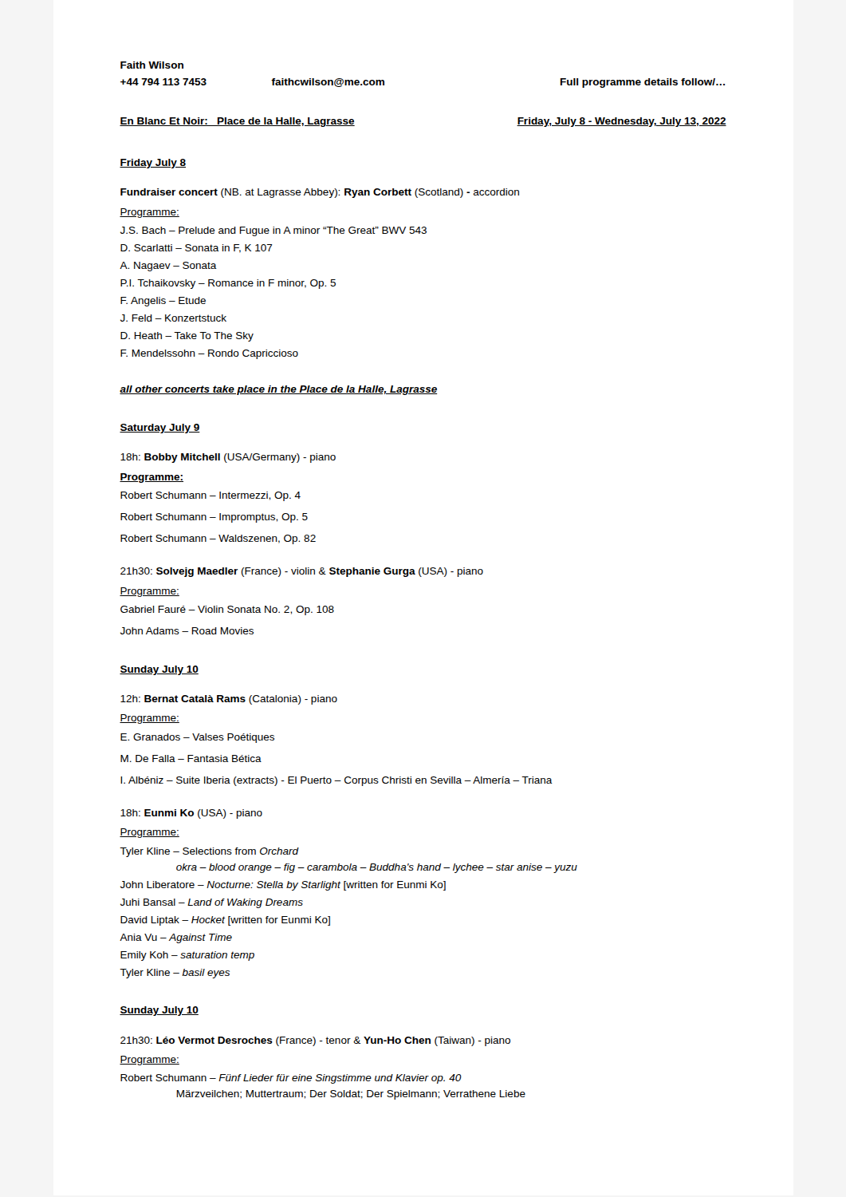Faith Wilson
+44 794 113 7453 faithcwilson@me.com Full programme details follow/…
En Blanc Et Noir: Place de la Halle, Lagrasse Friday, July 8 - Wednesday, July 13, 2022
Friday July 8
Fundraiser concert (NB. at Lagrasse Abbey): Ryan Corbett (Scotland) - accordion
Programme:
J.S. Bach – Prelude and Fugue in A minor “The Great” BWV 543
D. Scarlatti – Sonata in F, K 107
A. Nagaev – Sonata
P.I. Tchaikovsky – Romance in F minor, Op. 5
F. Angelis – Etude
J. Feld – Konzertstuck
D. Heath – Take To The Sky
F. Mendelssohn – Rondo Capriccioso
all other concerts take place in the Place de la Halle, Lagrasse
Saturday July 9
18h: Bobby Mitchell (USA/Germany) - piano
Programme:
Robert Schumann – Intermezzi, Op. 4
Robert Schumann – Impromptus, Op. 5
Robert Schumann – Waldszenen, Op. 82
21h30: Solvejg Maedler (France) - violin & Stephanie Gurga (USA) - piano
Programme:
Gabriel Fauré – Violin Sonata No. 2, Op. 108
John Adams – Road Movies
Sunday July 10
12h: Bernat Català Rams (Catalonia) - piano
Programme:
E. Granados – Valses Poétiques
M. De Falla – Fantasia Bética
I. Albéniz – Suite Iberia (extracts) - El Puerto – Corpus Christi en Sevilla – Almería – Triana
18h: Eunmi Ko (USA) - piano
Programme:
Tyler Kline – Selections from Orchard okra – blood orange – fig – carambola – Buddha's hand – lychee – star anise – yuzu
John Liberatore – Nocturne: Stella by Starlight [written for Eunmi Ko]
Juhi Bansal – Land of Waking Dreams
David Liptak – Hocket [written for Eunmi Ko]
Ania Vu – Against Time
Emily Koh – saturation temp
Tyler Kline – basil eyes
Sunday July 10
21h30: Léo Vermot Desroches (France) - tenor & Yun-Ho Chen (Taiwan) - piano
Programme:
Robert Schumann – Fünf Lieder für eine Singstimme und Klavier op. 40 Märzveilchen; Muttertraum; Der Soldat; Der Spielmann; Verrathene Liebe